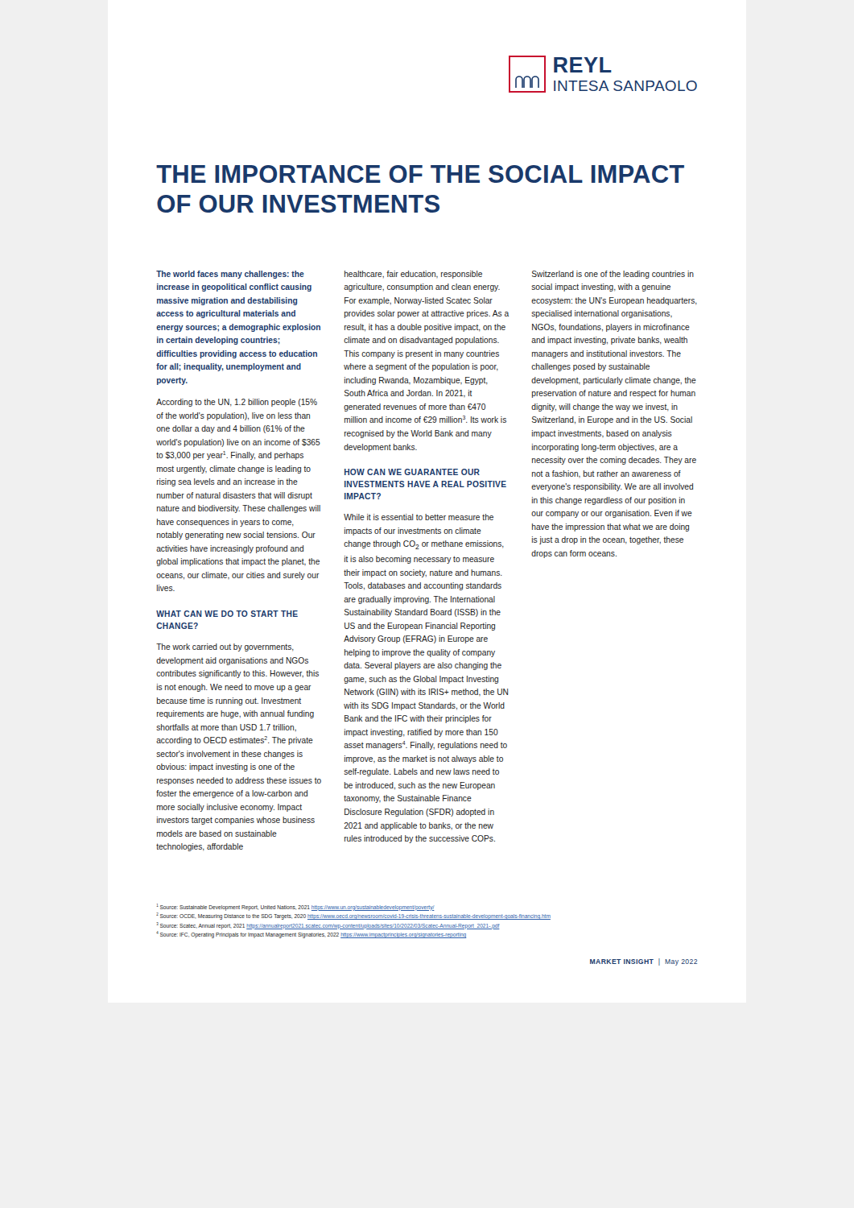REYL INTESA SANPAOLO
The importance of the social impact
of our investments
The world faces many challenges: the increase in geopolitical conflict causing massive migration and destabilising access to agricultural materials and energy sources; a demographic explosion in certain developing countries; difficulties providing access to education for all; inequality, unemployment and poverty.
According to the UN, 1.2 billion people (15% of the world's population), live on less than one dollar a day and 4 billion (61% of the world's population) live on an income of $365 to $3,000 per year1. Finally, and perhaps most urgently, climate change is leading to rising sea levels and an increase in the number of natural disasters that will disrupt nature and biodiversity. These challenges will have consequences in years to come, notably generating new social tensions. Our activities have increasingly profound and global implications that impact the planet, the oceans, our climate, our cities and surely our lives.
What can we do to start the change?
The work carried out by governments, development aid organisations and NGOs contributes significantly to this. However, this is not enough. We need to move up a gear because time is running out. Investment requirements are huge, with annual funding shortfalls at more than USD 1.7 trillion, according to OECD estimates2. The private sector's involvement in these changes is obvious: impact investing is one of the responses needed to address these issues to foster the emergence of a low-carbon and more socially inclusive economy. Impact investors target companies whose business models are based on sustainable technologies, affordable
healthcare, fair education, responsible agriculture, consumption and clean energy. For example, Norway-listed Scatec Solar provides solar power at attractive prices. As a result, it has a double positive impact, on the climate and on disadvantaged populations. This company is present in many countries where a segment of the population is poor, including Rwanda, Mozambique, Egypt, South Africa and Jordan. In 2021, it generated revenues of more than €470 million and income of €29 million3. Its work is recognised by the World Bank and many development banks.
How can we guarantee our investments have a real positive impact?
While it is essential to better measure the impacts of our investments on climate change through CO2 or methane emissions, it is also becoming necessary to measure their impact on society, nature and humans. Tools, databases and accounting standards are gradually improving. The International Sustainability Standard Board (ISSB) in the US and the European Financial Reporting Advisory Group (EFRAG) in Europe are helping to improve the quality of company data. Several players are also changing the game, such as the Global Impact Investing Network (GIIN) with its IRIS+ method, the UN with its SDG Impact Standards, or the World Bank and the IFC with their principles for impact investing, ratified by more than 150 asset managers4. Finally, regulations need to improve, as the market is not always able to self-regulate. Labels and new laws need to be introduced, such as the new European taxonomy, the Sustainable Finance Disclosure Regulation (SFDR) adopted in 2021 and applicable to banks, or the new rules introduced by the successive COPs.
Switzerland is one of the leading countries in social impact investing, with a genuine ecosystem: the UN's European headquarters, specialised international organisations, NGOs, foundations, players in microfinance and impact investing, private banks, wealth managers and institutional investors. The challenges posed by sustainable development, particularly climate change, the preservation of nature and respect for human dignity, will change the way we invest, in Switzerland, in Europe and in the US. Social impact investments, based on analysis incorporating long-term objectives, are a necessity over the coming decades. They are not a fashion, but rather an awareness of everyone's responsibility. We are all involved in this change regardless of our position in our company or our organisation. Even if we have the impression that what we are doing is just a drop in the ocean, together, these drops can form oceans.
1 Source: Sustainable Development Report, United Nations, 2021 https://www.un.org/sustainabledevelopment/poverty/
2 Source: OCDE, Measuring Distance to the SDG Targets, 2020 https://www.oecd.org/newsroom/covid-19-crisis-threatens-sustainable-development-goals-financing.htm
3 Source: Scatec, Annual report, 2021 https://annualreport2021.scatec.com/wp-content/uploads/sites/10/2022/03/Scatec-Annual-Report_2021-.pdf
4 Source: IFC, Operating Principals for Impact Management Signatories, 2022 https://www.impactprinciples.org/signatories-reporting
MARKET INSIGHT | May 2022